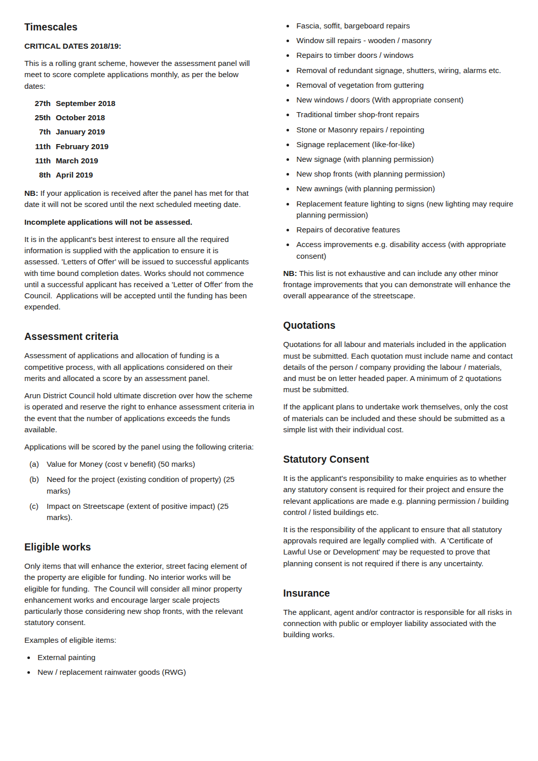Timescales
CRITICAL DATES 2018/19:
This is a rolling grant scheme, however the assessment panel will meet to score complete applications monthly, as per the below dates:
27th September 2018
25th October 2018
7th January 2019
11th February 2019
11th March 2019
8th April 2019
NB: If your application is received after the panel has met for that date it will not be scored until the next scheduled meeting date.
Incomplete applications will not be assessed.
It is in the applicant's best interest to ensure all the required information is supplied with the application to ensure it is assessed. 'Letters of Offer' will be issued to successful applicants with time bound completion dates. Works should not commence until a successful applicant has received a 'Letter of Offer' from the Council. Applications will be accepted until the funding has been expended.
Assessment criteria
Assessment of applications and allocation of funding is a competitive process, with all applications considered on their merits and allocated a score by an assessment panel.
Arun District Council hold ultimate discretion over how the scheme is operated and reserve the right to enhance assessment criteria in the event that the number of applications exceeds the funds available.
Applications will be scored by the panel using the following criteria:
Value for Money (cost v benefit) (50 marks)
Need for the project (existing condition of property) (25 marks)
Impact on Streetscape (extent of positive impact) (25 marks).
Eligible works
Only items that will enhance the exterior, street facing element of the property are eligible for funding. No interior works will be eligible for funding. The Council will consider all minor property enhancement works and encourage larger scale projects particularly those considering new shop fronts, with the relevant statutory consent.
Examples of eligible items:
External painting
New / replacement rainwater goods (RWG)
Fascia, soffit, bargeboard repairs
Window sill repairs - wooden / masonry
Repairs to timber doors / windows
Removal of redundant signage, shutters, wiring, alarms etc.
Removal of vegetation from guttering
New windows / doors (With appropriate consent)
Traditional timber shop-front repairs
Stone or Masonry repairs / repointing
Signage replacement (like-for-like)
New signage (with planning permission)
New shop fronts (with planning permission)
New awnings (with planning permission)
Replacement feature lighting to signs (new lighting may require planning permission)
Repairs of decorative features
Access improvements e.g. disability access (with appropriate consent)
NB: This list is not exhaustive and can include any other minor frontage improvements that you can demonstrate will enhance the overall appearance of the streetscape.
Quotations
Quotations for all labour and materials included in the application must be submitted. Each quotation must include name and contact details of the person / company providing the labour / materials, and must be on letter headed paper. A minimum of 2 quotations must be submitted.
If the applicant plans to undertake work themselves, only the cost of materials can be included and these should be submitted as a simple list with their individual cost.
Statutory Consent
It is the applicant's responsibility to make enquiries as to whether any statutory consent is required for their project and ensure the relevant applications are made e.g. planning permission / building control / listed buildings etc.
It is the responsibility of the applicant to ensure that all statutory approvals required are legally complied with. A 'Certificate of Lawful Use or Development' may be requested to prove that planning consent is not required if there is any uncertainty.
Insurance
The applicant, agent and/or contractor is responsible for all risks in connection with public or employer liability associated with the building works.